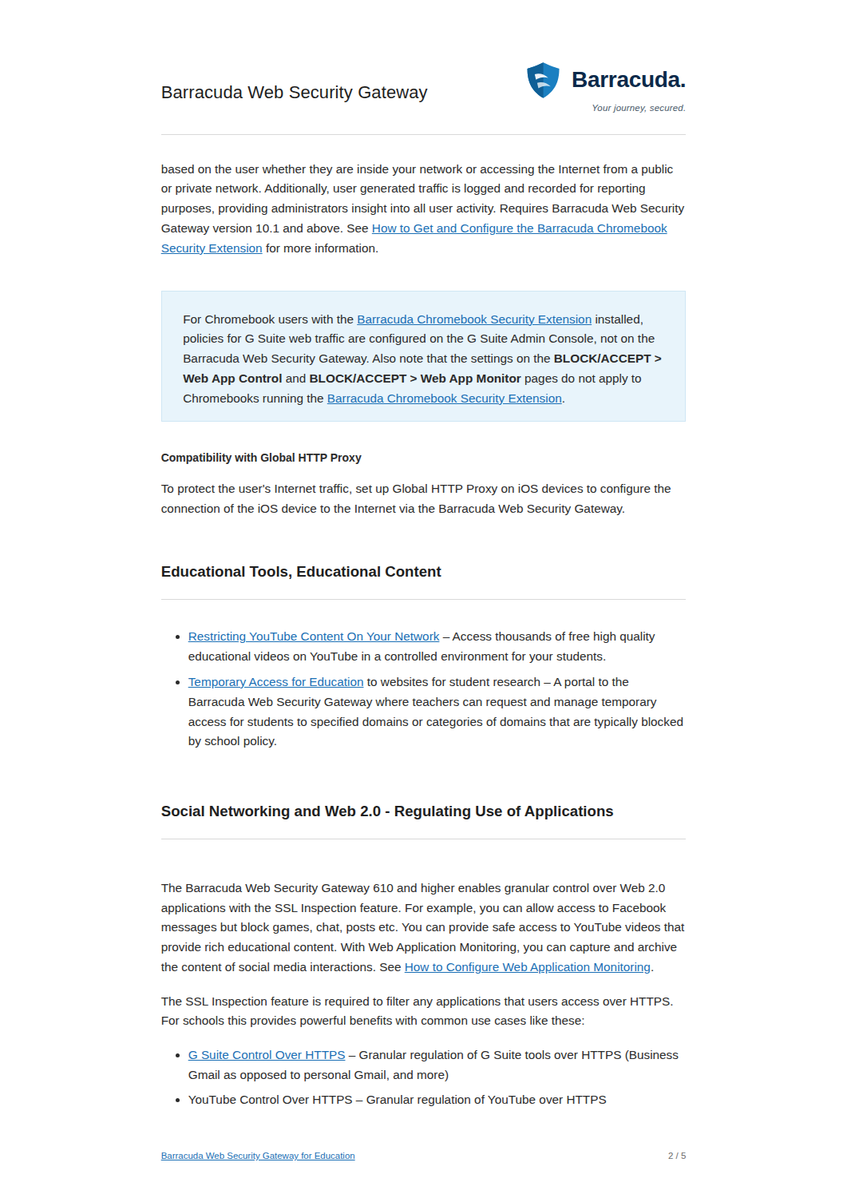Barracuda Web Security Gateway
Barracuda.
Your journey, secured.
based on the user whether they are inside your network or accessing the Internet from a public or private network. Additionally, user generated traffic is logged and recorded for reporting purposes, providing administrators insight into all user activity. Requires Barracuda Web Security Gateway version 10.1 and above. See How to Get and Configure the Barracuda Chromebook Security Extension for more information.
For Chromebook users with the Barracuda Chromebook Security Extension installed, policies for G Suite web traffic are configured on the G Suite Admin Console, not on the Barracuda Web Security Gateway. Also note that the settings on the BLOCK/ACCEPT > Web App Control and BLOCK/ACCEPT > Web App Monitor pages do not apply to Chromebooks running the Barracuda Chromebook Security Extension.
Compatibility with Global HTTP Proxy
To protect the user's Internet traffic, set up Global HTTP Proxy on iOS devices to configure the connection of the iOS device to the Internet via the Barracuda Web Security Gateway.
Educational Tools, Educational Content
Restricting YouTube Content On Your Network – Access thousands of free high quality educational videos on YouTube in a controlled environment for your students.
Temporary Access for Education to websites for student research – A portal to the Barracuda Web Security Gateway where teachers can request and manage temporary access for students to specified domains or categories of domains that are typically blocked by school policy.
Social Networking and Web 2.0 - Regulating Use of Applications
The Barracuda Web Security Gateway 610 and higher enables granular control over Web 2.0 applications with the SSL Inspection feature. For example, you can allow access to Facebook messages but block games, chat, posts etc. You can provide safe access to YouTube videos that provide rich educational content. With Web Application Monitoring, you can capture and archive the content of social media interactions. See How to Configure Web Application Monitoring.
The SSL Inspection feature is required to filter any applications that users access over HTTPS. For schools this provides powerful benefits with common use cases like these:
G Suite Control Over HTTPS – Granular regulation of G Suite tools over HTTPS (Business Gmail as opposed to personal Gmail, and more)
YouTube Control Over HTTPS – Granular regulation of YouTube over HTTPS
Barracuda Web Security Gateway for Education 2 / 5